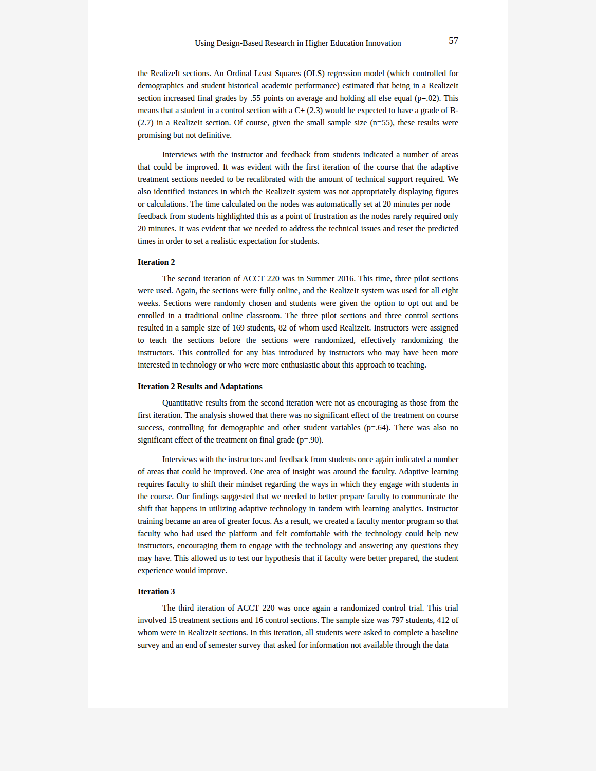Using Design-Based Research in Higher Education Innovation 57
the RealizeIt sections. An Ordinal Least Squares (OLS) regression model (which controlled for demographics and student historical academic performance) estimated that being in a RealizeIt section increased final grades by .55 points on average and holding all else equal (p=.02). This means that a student in a control section with a C+ (2.3) would be expected to have a grade of B- (2.7) in a RealizeIt section. Of course, given the small sample size (n=55), these results were promising but not definitive.
Interviews with the instructor and feedback from students indicated a number of areas that could be improved. It was evident with the first iteration of the course that the adaptive treatment sections needed to be recalibrated with the amount of technical support required. We also identified instances in which the RealizeIt system was not appropriately displaying figures or calculations. The time calculated on the nodes was automatically set at 20 minutes per node—feedback from students highlighted this as a point of frustration as the nodes rarely required only 20 minutes. It was evident that we needed to address the technical issues and reset the predicted times in order to set a realistic expectation for students.
Iteration 2
The second iteration of ACCT 220 was in Summer 2016. This time, three pilot sections were used. Again, the sections were fully online, and the RealizeIt system was used for all eight weeks. Sections were randomly chosen and students were given the option to opt out and be enrolled in a traditional online classroom. The three pilot sections and three control sections resulted in a sample size of 169 students, 82 of whom used RealizeIt. Instructors were assigned to teach the sections before the sections were randomized, effectively randomizing the instructors. This controlled for any bias introduced by instructors who may have been more interested in technology or who were more enthusiastic about this approach to teaching.
Iteration 2 Results and Adaptations
Quantitative results from the second iteration were not as encouraging as those from the first iteration. The analysis showed that there was no significant effect of the treatment on course success, controlling for demographic and other student variables (p=.64). There was also no significant effect of the treatment on final grade (p=.90).
Interviews with the instructors and feedback from students once again indicated a number of areas that could be improved. One area of insight was around the faculty. Adaptive learning requires faculty to shift their mindset regarding the ways in which they engage with students in the course. Our findings suggested that we needed to better prepare faculty to communicate the shift that happens in utilizing adaptive technology in tandem with learning analytics. Instructor training became an area of greater focus. As a result, we created a faculty mentor program so that faculty who had used the platform and felt comfortable with the technology could help new instructors, encouraging them to engage with the technology and answering any questions they may have. This allowed us to test our hypothesis that if faculty were better prepared, the student experience would improve.
Iteration 3
The third iteration of ACCT 220 was once again a randomized control trial. This trial involved 15 treatment sections and 16 control sections. The sample size was 797 students, 412 of whom were in RealizeIt sections. In this iteration, all students were asked to complete a baseline survey and an end of semester survey that asked for information not available through the data